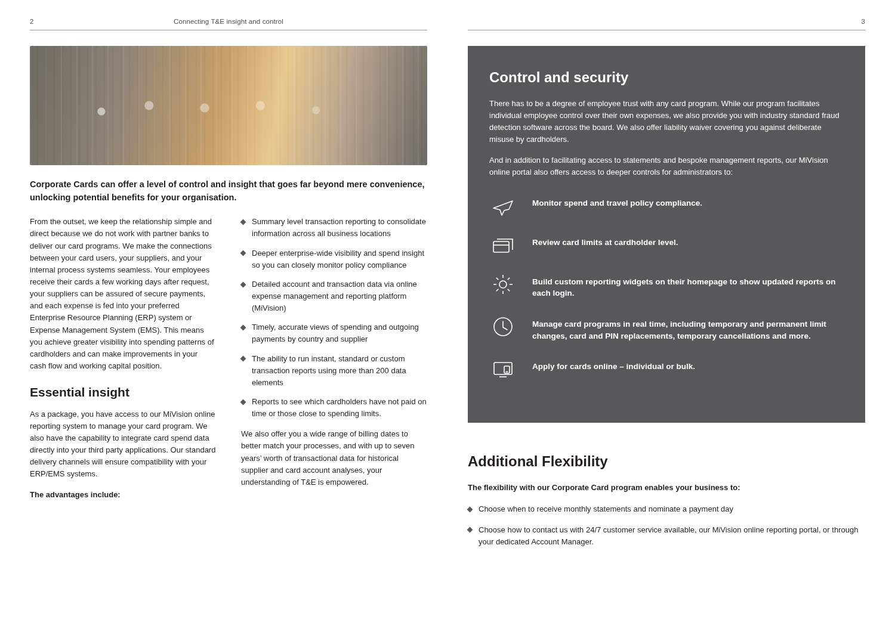2 Connecting T&E insight and control
Corporate Cards can offer a level of control and insight that goes far beyond mere convenience, unlocking potential benefits for your organisation.
From the outset, we keep the relationship simple and direct because we do not work with partner banks to deliver our card programs. We make the connections between your card users, your suppliers, and your internal process systems seamless. Your employees receive their cards a few working days after request, your suppliers can be assured of secure payments, and each expense is fed into your preferred Enterprise Resource Planning (ERP) system or Expense Management System (EMS). This means you achieve greater visibility into spending patterns of cardholders and can make improvements in your cash flow and working capital position.
Essential insight
As a package, you have access to our MiVision online reporting system to manage your card program. We also have the capability to integrate card spend data directly into your third party applications. Our standard delivery channels will ensure compatibility with your ERP/EMS systems.
The advantages include:
Summary level transaction reporting to consolidate information across all business locations
Deeper enterprise-wide visibility and spend insight so you can closely monitor policy compliance
Detailed account and transaction data via online expense management and reporting platform (MiVision)
Timely, accurate views of spending and outgoing payments by country and supplier
The ability to run instant, standard or custom transaction reports using more than 200 data elements
Reports to see which cardholders have not paid on time or those close to spending limits.
We also offer you a wide range of billing dates to better match your processes, and with up to seven years’ worth of transactional data for historical supplier and card account analyses, your understanding of T&E is empowered.
3
Control and security
There has to be a degree of employee trust with any card program. While our program facilitates individual employee control over their own expenses, we also provide you with industry standard fraud detection software across the board. We also offer liability waiver covering you against deliberate misuse by cardholders.
And in addition to facilitating access to statements and bespoke management reports, our MiVision online portal also offers access to deeper controls for administrators to:
Monitor spend and travel policy compliance.
Review card limits at cardholder level.
Build custom reporting widgets on their homepage to show updated reports on each login.
Manage card programs in real time, including temporary and permanent limit changes, card and PIN replacements, temporary cancellations and more.
Apply for cards online – individual or bulk.
Additional Flexibility
The flexibility with our Corporate Card program enables your business to:
Choose when to receive monthly statements and nominate a payment day
Choose how to contact us with 24/7 customer service available, our MiVision online reporting portal, or through your dedicated Account Manager.